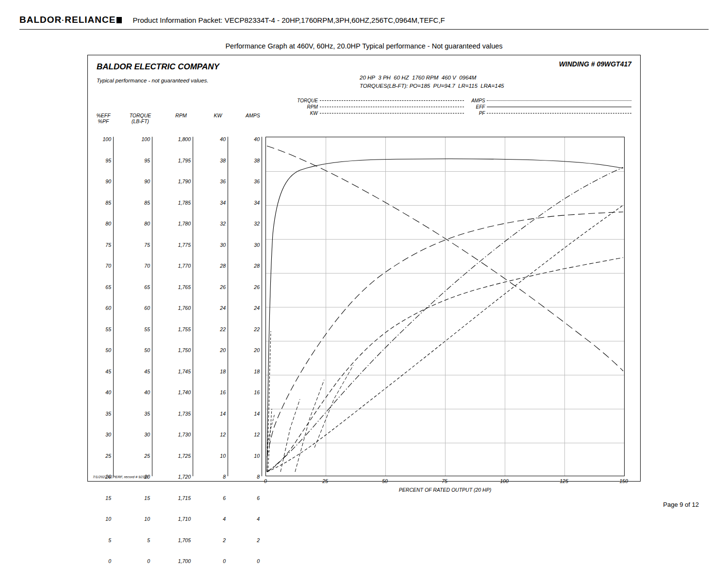BALDOR·RELIANCE
Product Information Packet: VECP82334T-4 - 20HP,1760RPM,3PH,60HZ,256TC,0964M,TEFC,F
Performance Graph at 460V, 60Hz, 20.0HP Typical performance - Not guaranteed values
BALDOR ELECTRIC COMPANY
WINDING # 09WGT417
Typical performance - not guaranteed values.
20 HP 3 PH 60 HZ 1760 RPM 460 V 0964M
TORQUES(LB-FT): PO=185 PU=94.7 LR=115 LRA=145
| TORQUE | | AMPS | |
| RPM | | EFF | |
| KW | | PF | |
%EFF
%PF
TORQUE
(LB-FT)
RPM
KW
AMPS
10095908580757065605550454035302520151050
10095908580757065605550454035302520151050
1,8001,7951,7901,7851,7801,7751,7701,7651,7601,7551,7501,7451,7401,7351,7301,7251,7201,7151,7101,7051,700
4038363432302826242220181614121086420
4038363432302826242220181614121086420
0 25 50 75 100 125 150
PERCENT OF RATED OUTPUT (20 HP)
7/1/2022 ACPERF, record # 92352
Page 9 of 12